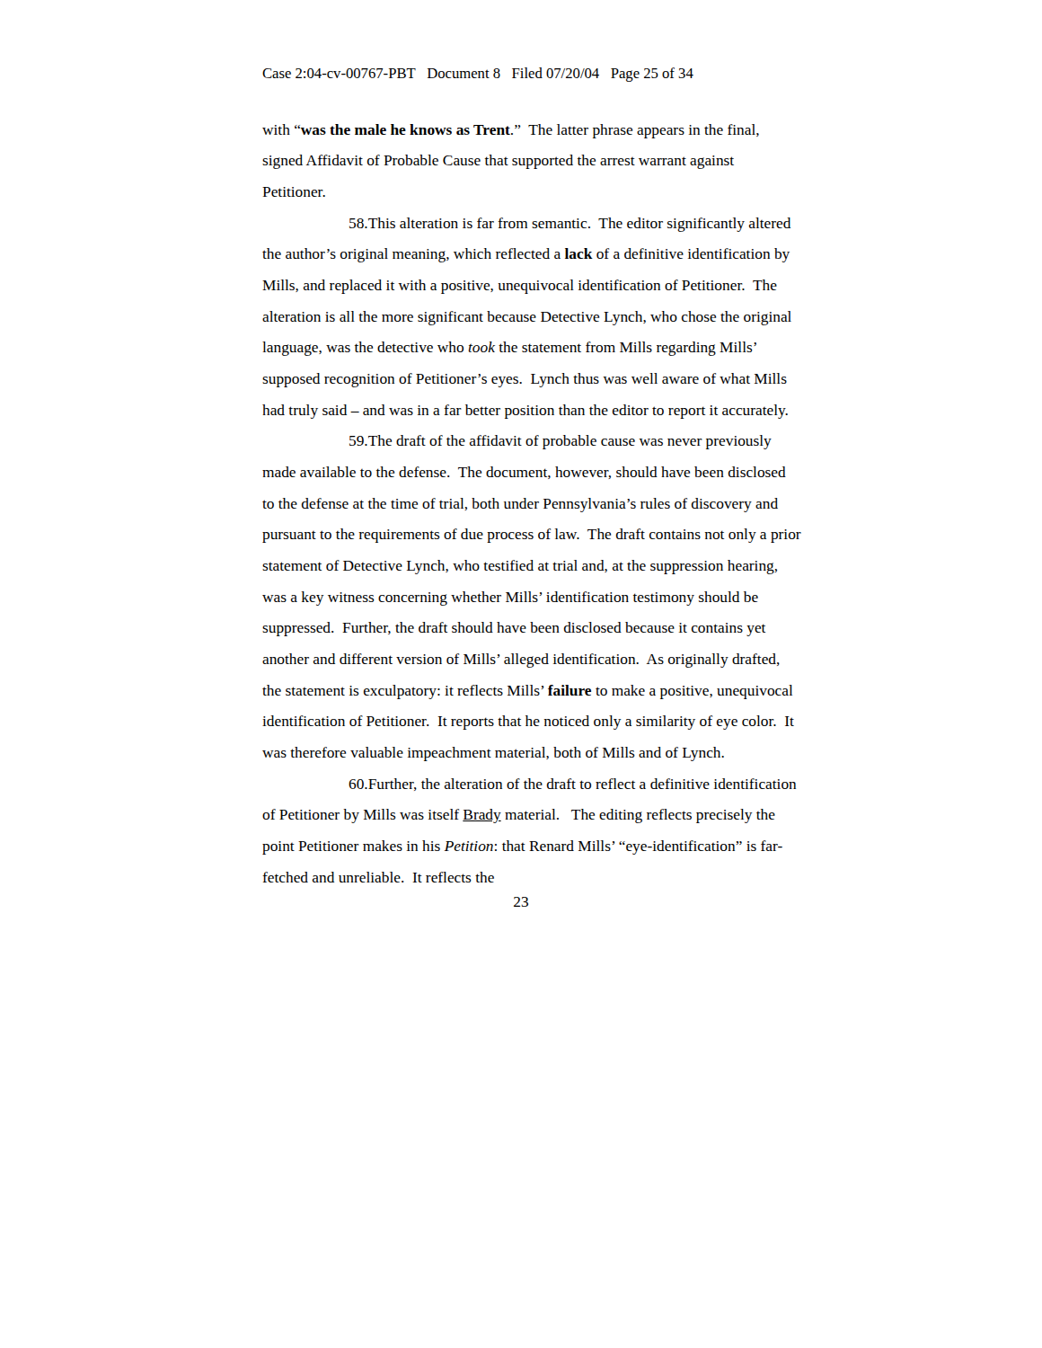Case 2:04-cv-00767-PBT Document 8 Filed 07/20/04 Page 25 of 34
with “was the male he knows as Trent.” The latter phrase appears in the final, signed Affidavit of Probable Cause that supported the arrest warrant against Petitioner.
58. This alteration is far from semantic. The editor significantly altered the author’s original meaning, which reflected a lack of a definitive identification by Mills, and replaced it with a positive, unequivocal identification of Petitioner. The alteration is all the more significant because Detective Lynch, who chose the original language, was the detective who took the statement from Mills regarding Mills’ supposed recognition of Petitioner’s eyes. Lynch thus was well aware of what Mills had truly said – and was in a far better position than the editor to report it accurately.
59. The draft of the affidavit of probable cause was never previously made available to the defense. The document, however, should have been disclosed to the defense at the time of trial, both under Pennsylvania’s rules of discovery and pursuant to the requirements of due process of law. The draft contains not only a prior statement of Detective Lynch, who testified at trial and, at the suppression hearing, was a key witness concerning whether Mills’ identification testimony should be suppressed. Further, the draft should have been disclosed because it contains yet another and different version of Mills’ alleged identification. As originally drafted, the statement is exculpatory: it reflects Mills’ failure to make a positive, unequivocal identification of Petitioner. It reports that he noticed only a similarity of eye color. It was therefore valuable impeachment material, both of Mills and of Lynch.
60. Further, the alteration of the draft to reflect a definitive identification of Petitioner by Mills was itself Brady material. The editing reflects precisely the point Petitioner makes in his Petition: that Renard Mills’ “eye-identification” is far-fetched and unreliable. It reflects the
23